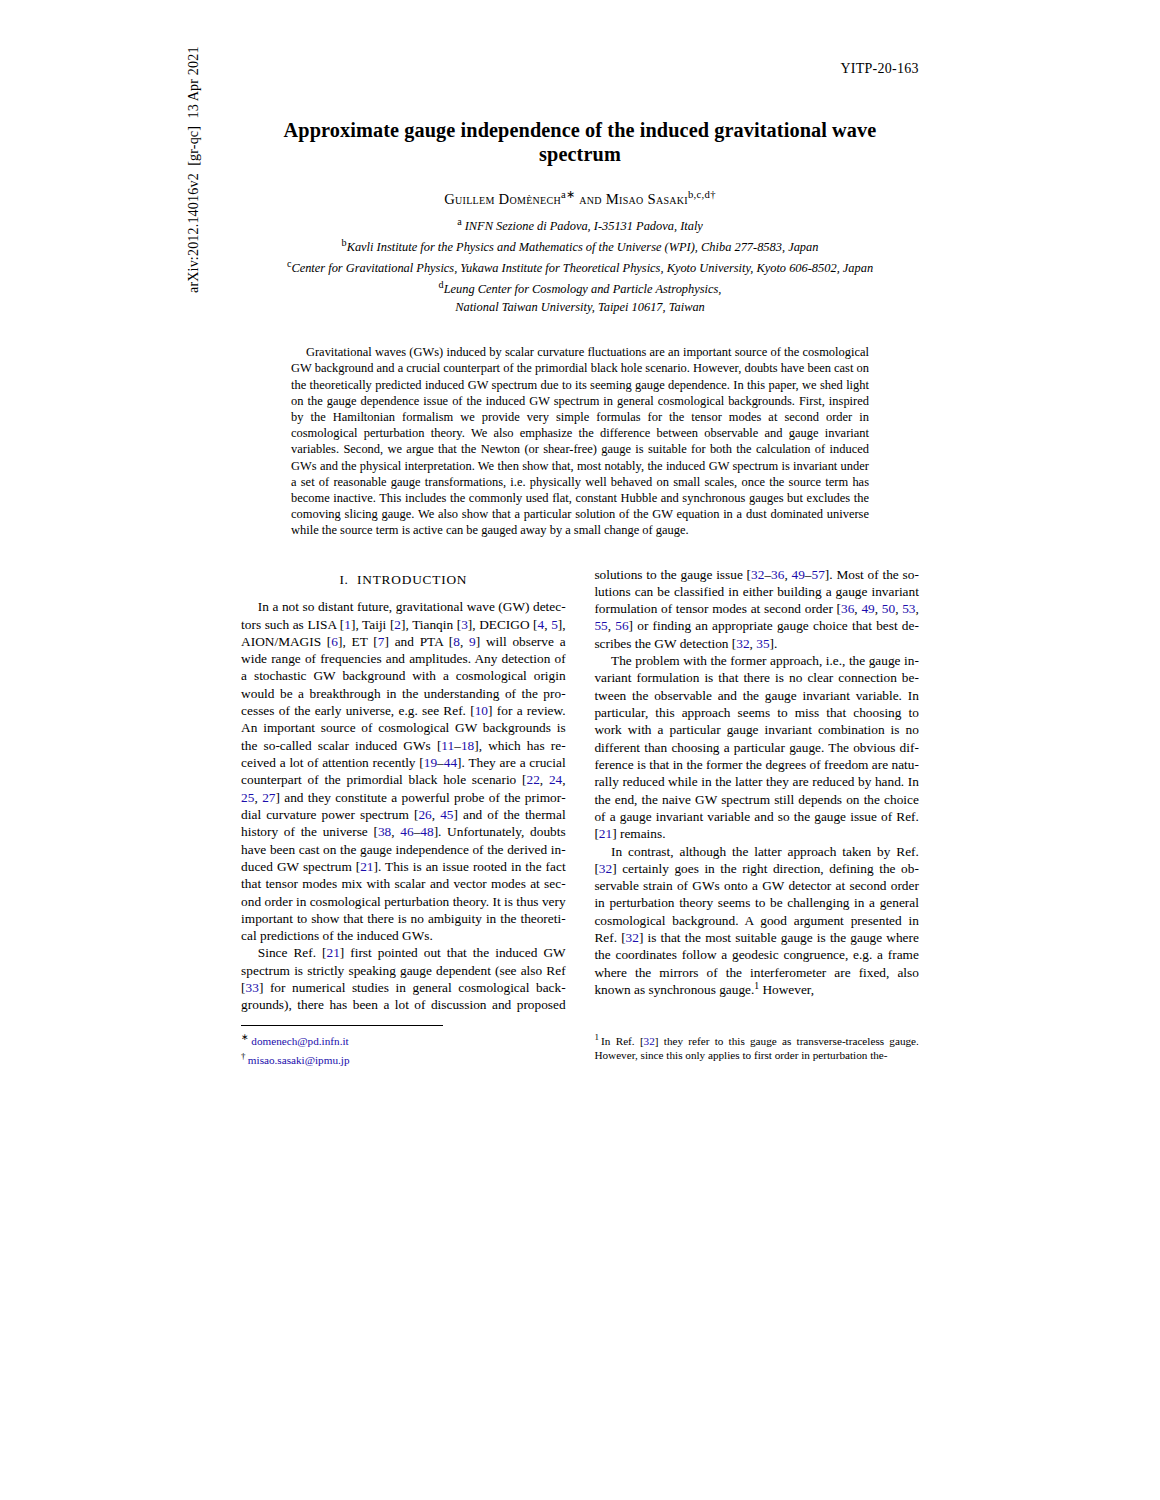arXiv:2012.14016v2 [gr-qc] 13 Apr 2021
YITP-20-163
Approximate gauge independence of the induced gravitational wave spectrum
Guillem Domènecha∗ and Misao Sasakib,c,d†
a INFN Sezione di Padova, I-35131 Padova, Italy
b Kavli Institute for the Physics and Mathematics of the Universe (WPI), Chiba 277-8583, Japan
c Center for Gravitational Physics, Yukawa Institute for Theoretical Physics, Kyoto University, Kyoto 606-8502, Japan
d Leung Center for Cosmology and Particle Astrophysics,
National Taiwan University, Taipei 10617, Taiwan
Gravitational waves (GWs) induced by scalar curvature fluctuations are an important source of the cosmological GW background and a crucial counterpart of the primordial black hole scenario. However, doubts have been cast on the theoretically predicted induced GW spectrum due to its seeming gauge dependence. In this paper, we shed light on the gauge dependence issue of the induced GW spectrum in general cosmological backgrounds. First, inspired by the Hamiltonian formalism we provide very simple formulas for the tensor modes at second order in cosmological perturbation theory. We also emphasize the difference between observable and gauge invariant variables. Second, we argue that the Newton (or shear-free) gauge is suitable for both the calculation of induced GWs and the physical interpretation. We then show that, most notably, the induced GW spectrum is invariant under a set of reasonable gauge transformations, i.e. physically well behaved on small scales, once the source term has become inactive. This includes the commonly used flat, constant Hubble and synchronous gauges but excludes the comoving slicing gauge. We also show that a particular solution of the GW equation in a dust dominated universe while the source term is active can be gauged away by a small change of gauge.
I. Introduction
In a not so distant future, gravitational wave (GW) detectors such as LISA [1], Taiji [2], Tianqin [3], DECIGO [4, 5], AION/MAGIS [6], ET [7] and PTA [8, 9] will observe a wide range of frequencies and amplitudes. Any detection of a stochastic GW background with a cosmological origin would be a breakthrough in the understanding of the processes of the early universe, e.g. see Ref. [10] for a review. An important source of cosmological GW backgrounds is the so-called scalar induced GWs [11–18], which has received a lot of attention recently [19–44]. They are a crucial counterpart of the primordial black hole scenario [22, 24, 25, 27] and they constitute a powerful probe of the primordial curvature power spectrum [26, 45] and of the thermal history of the universe [38, 46–48]. Unfortunately, doubts have been cast on the gauge independence of the derived induced GW spectrum [21]. This is an issue rooted in the fact that tensor modes mix with scalar and vector modes at second order in cosmological perturbation theory. It is thus very important to show that there is no ambiguity in the theoretical predictions of the induced GWs.
Since Ref. [21] first pointed out that the induced GW spectrum is strictly speaking gauge dependent (see also Ref [33] for numerical studies in general cosmological backgrounds), there has been a lot of discussion and proposed solutions to the gauge issue [32–36, 49–57]. Most of the solutions can be classified in either building a gauge invariant formulation of tensor modes at second order [36, 49, 50, 53, 55, 56] or finding an appropriate gauge choice that best describes the GW detection [32, 35].
The problem with the former approach, i.e., the gauge invariant formulation is that there is no clear connection between the observable and the gauge invariant variable. In particular, this approach seems to miss that choosing to work with a particular gauge invariant combination is no different than choosing a particular gauge. The obvious difference is that in the former the degrees of freedom are naturally reduced while in the latter they are reduced by hand. In the end, the naive GW spectrum still depends on the choice of a gauge invariant variable and so the gauge issue of Ref. [21] remains.
In contrast, although the latter approach taken by Ref. [32] certainly goes in the right direction, defining the observable strain of GWs onto a GW detector at second order in perturbation theory seems to be challenging in a general cosmological background. A good argument presented in Ref. [32] is that the most suitable gauge is the gauge where the coordinates follow a geodesic congruence, e.g. a frame where the mirrors of the interferometer are fixed, also known as synchronous gauge.1 However,
∗domenech@pd.infn.it
†misao.sasaki@ipmu.jp
1 In Ref. [32] they refer to this gauge as transverse-traceless gauge. However, since this only applies to first order in perturbation the-